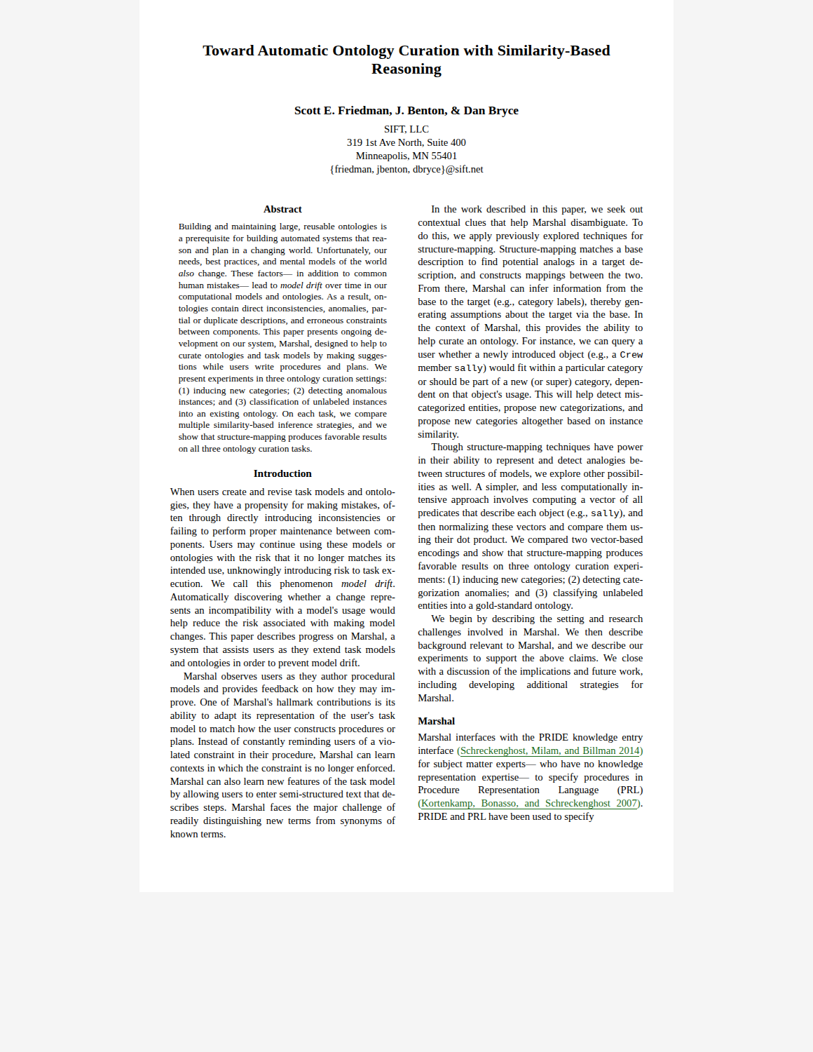Toward Automatic Ontology Curation with Similarity-Based Reasoning
Scott E. Friedman, J. Benton, & Dan Bryce
SIFT, LLC
319 1st Ave North, Suite 400
Minneapolis, MN 55401
{friedman, jbenton, dbryce}@sift.net
Abstract
Building and maintaining large, reusable ontologies is a prerequisite for building automated systems that reason and plan in a changing world. Unfortunately, our needs, best practices, and mental models of the world also change. These factors— in addition to common human mistakes— lead to model drift over time in our computational models and ontologies. As a result, ontologies contain direct inconsistencies, anomalies, partial or duplicate descriptions, and erroneous constraints between components. This paper presents ongoing development on our system, Marshal, designed to help to curate ontologies and task models by making suggestions while users write procedures and plans. We present experiments in three ontology curation settings: (1) inducing new categories; (2) detecting anomalous instances; and (3) classification of unlabeled instances into an existing ontology. On each task, we compare multiple similarity-based inference strategies, and we show that structure-mapping produces favorable results on all three ontology curation tasks.
Introduction
When users create and revise task models and ontologies, they have a propensity for making mistakes, often through directly introducing inconsistencies or failing to perform proper maintenance between components. Users may continue using these models or ontologies with the risk that it no longer matches its intended use, unknowingly introducing risk to task execution. We call this phenomenon model drift. Automatically discovering whether a change represents an incompatibility with a model's usage would help reduce the risk associated with making model changes. This paper describes progress on Marshal, a system that assists users as they extend task models and ontologies in order to prevent model drift.
Marshal observes users as they author procedural models and provides feedback on how they may improve. One of Marshal's hallmark contributions is its ability to adapt its representation of the user's task model to match how the user constructs procedures or plans. Instead of constantly reminding users of a violated constraint in their procedure, Marshal can learn contexts in which the constraint is no longer enforced. Marshal can also learn new features of the task model by allowing users to enter semi-structured text that describes steps. Marshal faces the major challenge of readily distinguishing new terms from synonyms of known terms.
In the work described in this paper, we seek out contextual clues that help Marshal disambiguate. To do this, we apply previously explored techniques for structure-mapping. Structure-mapping matches a base description to find potential analogs in a target description, and constructs mappings between the two. From there, Marshal can infer information from the base to the target (e.g., category labels), thereby generating assumptions about the target via the base. In the context of Marshal, this provides the ability to help curate an ontology. For instance, we can query a user whether a newly introduced object (e.g., a Crew member sally) would fit within a particular category or should be part of a new (or super) category, dependent on that object's usage. This will help detect mis-categorized entities, propose new categorizations, and propose new categories altogether based on instance similarity.
Though structure-mapping techniques have power in their ability to represent and detect analogies between structures of models, we explore other possibilities as well. A simpler, and less computationally intensive approach involves computing a vector of all predicates that describe each object (e.g., sally), and then normalizing these vectors and compare them using their dot product. We compared two vector-based encodings and show that structure-mapping produces favorable results on three ontology curation experiments: (1) inducing new categories; (2) detecting categorization anomalies; and (3) classifying unlabeled entities into a gold-standard ontology.
We begin by describing the setting and research challenges involved in Marshal. We then describe background relevant to Marshal, and we describe our experiments to support the above claims. We close with a discussion of the implications and future work, including developing additional strategies for Marshal.
Marshal
Marshal interfaces with the PRIDE knowledge entry interface (Schreckenghost, Milam, and Billman 2014) for subject matter experts— who have no knowledge representation expertise— to specify procedures in Procedure Representation Language (PRL) (Kortenkamp, Bonasso, and Schreckenghost 2007). PRIDE and PRL have been used to specify